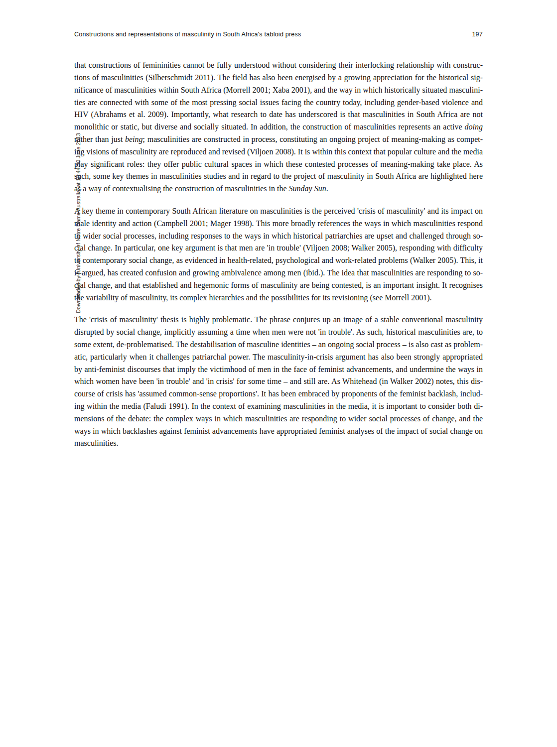Downloaded by [University of Notre Dame Australia] at 18:44 30 June 2013
Constructions and representations of masculinity in South Africa's tabloid press 197
that constructions of femininities cannot be fully understood without considering their interlocking relationship with constructions of masculinities (Silberschmidt 2011). The field has also been energised by a growing appreciation for the historical significance of masculinities within South Africa (Morrell 2001; Xaba 2001), and the way in which historically situated masculinities are connected with some of the most pressing social issues facing the country today, including gender-based violence and HIV (Abrahams et al. 2009). Importantly, what research to date has underscored is that masculinities in South Africa are not monolithic or static, but diverse and socially situated. In addition, the construction of masculinities represents an active doing rather than just being; masculinities are constructed in process, constituting an ongoing project of meaning-making as competing visions of masculinity are reproduced and revised (Viljoen 2008). It is within this context that popular culture and the media play significant roles: they offer public cultural spaces in which these contested processes of meaning-making take place. As such, some key themes in masculinities studies and in regard to the project of masculinity in South Africa are highlighted here as a way of contextualising the construction of masculinities in the Sunday Sun.
A key theme in contemporary South African literature on masculinities is the perceived 'crisis of masculinity' and its impact on male identity and action (Campbell 2001; Mager 1998). This more broadly references the ways in which masculinities respond to wider social processes, including responses to the ways in which historical patriarchies are upset and challenged through social change. In particular, one key argument is that men are 'in trouble' (Viljoen 2008; Walker 2005), responding with difficulty to contemporary social change, as evidenced in health-related, psychological and work-related problems (Walker 2005). This, it is argued, has created confusion and growing ambivalence among men (ibid.). The idea that masculinities are responding to social change, and that established and hegemonic forms of masculinity are being contested, is an important insight. It recognises the variability of masculinity, its complex hierarchies and the possibilities for its revisioning (see Morrell 2001).
The 'crisis of masculinity' thesis is highly problematic. The phrase conjures up an image of a stable conventional masculinity disrupted by social change, implicitly assuming a time when men were not 'in trouble'. As such, historical masculinities are, to some extent, de-problematised. The destabilisation of masculine identities – an ongoing social process – is also cast as problematic, particularly when it challenges patriarchal power. The masculinity-in-crisis argument has also been strongly appropriated by anti-feminist discourses that imply the victimhood of men in the face of feminist advancements, and undermine the ways in which women have been 'in trouble' and 'in crisis' for some time – and still are. As Whitehead (in Walker 2002) notes, this discourse of crisis has 'assumed common-sense proportions'. It has been embraced by proponents of the feminist backlash, including within the media (Faludi 1991). In the context of examining masculinities in the media, it is important to consider both dimensions of the debate: the complex ways in which masculinities are responding to wider social processes of change, and the ways in which backlashes against feminist advancements have appropriated feminist analyses of the impact of social change on masculinities.